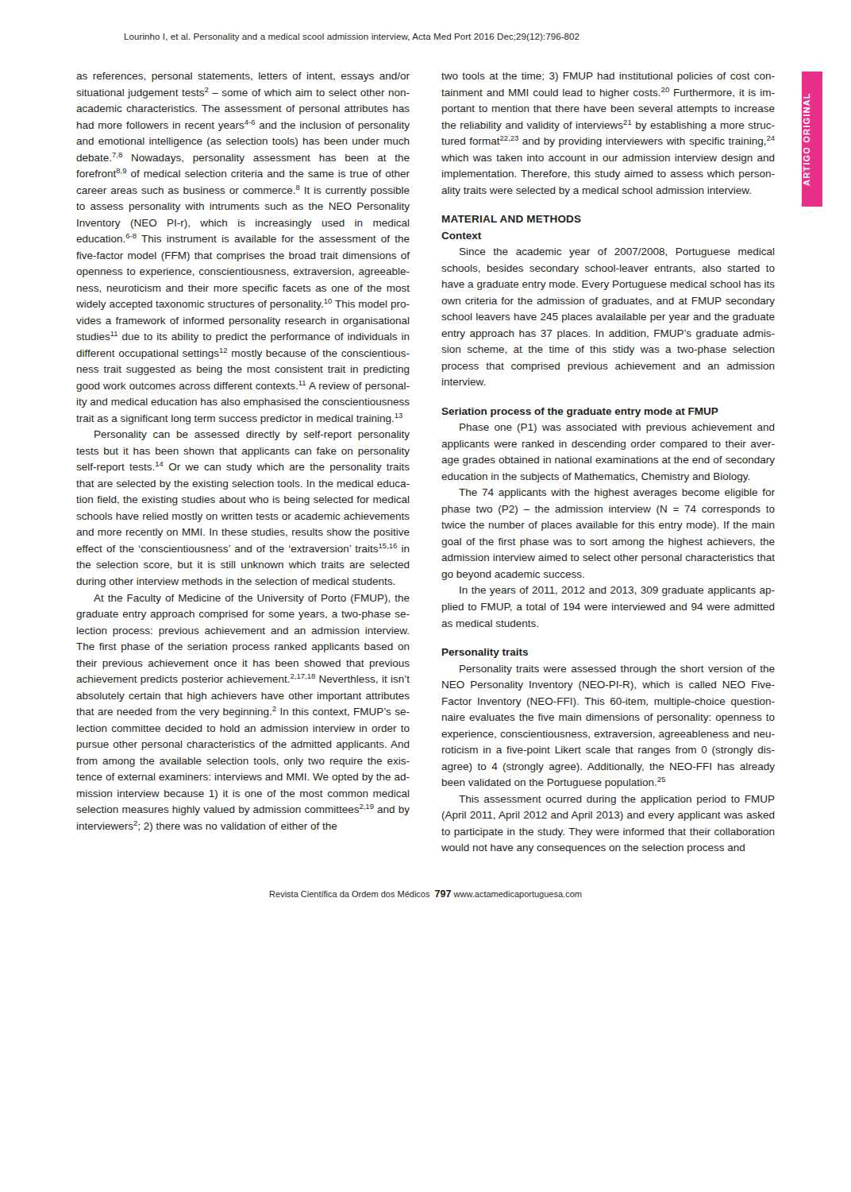Lourinho I, et al. Personality and a medical scool admission interview, Acta Med Port 2016 Dec;29(12):796-802
ARTIGO ORIGINAL
as references, personal statements, letters of intent, essays and/or situational judgement tests2 – some of which aim to select other non-academic characteristics. The assessment of personal attributes has had more followers in recent years4-6 and the inclusion of personality and emotional intelligence (as selection tools) has been under much debate.7,8 Nowadays, personality assessment has been at the forefront8,9 of medical selection criteria and the same is true of other career areas such as business or commerce.8 It is currently possible to assess personality with intruments such as the NEO Personality Inventory (NEO PI-r), which is increasingly used in medical education.6-8 This instrument is available for the assessment of the five-factor model (FFM) that comprises the broad trait dimensions of openness to experience, conscientiousness, extraversion, agreeableness, neuroticism and their more specific facets as one of the most widely accepted taxonomic structures of personality.10 This model provides a framework of informed personality research in organisational studies11 due to its ability to predict the performance of individuals in different occupational settings12 mostly because of the conscientiousness trait suggested as being the most consistent trait in predicting good work outcomes across different contexts.11 A review of personality and medical education has also emphasised the conscientiousness trait as a significant long term success predictor in medical training.13
Personality can be assessed directly by self-report personality tests but it has been shown that applicants can fake on personality self-report tests.14 Or we can study which are the personality traits that are selected by the existing selection tools. In the medical education field, the existing studies about who is being selected for medical schools have relied mostly on written tests or academic achievements and more recently on MMI. In these studies, results show the positive effect of the ‘conscientiousness’ and of the ‘extraversion’ traits15,16 in the selection score, but it is still unknown which traits are selected during other interview methods in the selection of medical students.
At the Faculty of Medicine of the University of Porto (FMUP), the graduate entry approach comprised for some years, a two-phase selection process: previous achievement and an admission interview. The first phase of the seriation process ranked applicants based on their previous achievement once it has been showed that previous achievement predicts posterior achievement.2,17,18 Neverthless, it isn’t absolutely certain that high achievers have other important attributes that are needed from the very beginning.2 In this context, FMUP’s selection committee decided to hold an admission interview in order to pursue other personal characteristics of the admitted applicants. And from among the available selection tools, only two require the existence of external examiners: interviews and MMI. We opted by the admission interview because 1) it is one of the most common medical selection measures highly valued by admission committees2,19 and by interviewers2; 2) there was no validation of either of the
two tools at the time; 3) FMUP had institutional policies of cost containment and MMI could lead to higher costs.20 Furthermore, it is important to mention that there have been several attempts to increase the reliability and validity of interviews21 by establishing a more structured format22,23 and by providing interviewers with specific training,24 which was taken into account in our admission interview design and implementation. Therefore, this study aimed to assess which personality traits were selected by a medical school admission interview.
MATERIAL AND METHODS
Context
Since the academic year of 2007/2008, Portuguese medical schools, besides secondary school-leaver entrants, also started to have a graduate entry mode. Every Portuguese medical school has its own criteria for the admission of graduates, and at FMUP secondary school leavers have 245 places avalailable per year and the graduate entry approach has 37 places. In addition, FMUP’s graduate admission scheme, at the time of this stidy was a two-phase selection process that comprised previous achievement and an admission interview.
Seriation process of the graduate entry mode at FMUP
Phase one (P1) was associated with previous achievement and applicants were ranked in descending order compared to their average grades obtained in national examinations at the end of secondary education in the subjects of Mathematics, Chemistry and Biology.
The 74 applicants with the highest averages become eligible for phase two (P2) – the admission interview (N = 74 corresponds to twice the number of places available for this entry mode). If the main goal of the first phase was to sort among the highest achievers, the admission interview aimed to select other personal characteristics that go beyond academic success.
In the years of 2011, 2012 and 2013, 309 graduate applicants applied to FMUP, a total of 194 were interviewed and 94 were admitted as medical students.
Personality traits
Personality traits were assessed through the short version of the NEO Personality Inventory (NEO-PI-R), which is called NEO Five-Factor Inventory (NEO-FFI). This 60-item, multiple-choice questionnaire evaluates the five main dimensions of personality: openness to experience, conscientiousness, extraversion, agreeableness and neuroticism in a five-point Likert scale that ranges from 0 (strongly disagree) to 4 (strongly agree). Additionally, the NEO-FFI has already been validated on the Portuguese population.25
This assessment ocurred during the application period to FMUP (April 2011, April 2012 and April 2013) and every applicant was asked to participate in the study. They were informed that their collaboration would not have any consequences on the selection process and
Revista Científica da Ordem dos Médicos 797 www.actamedicaportuguesa.com